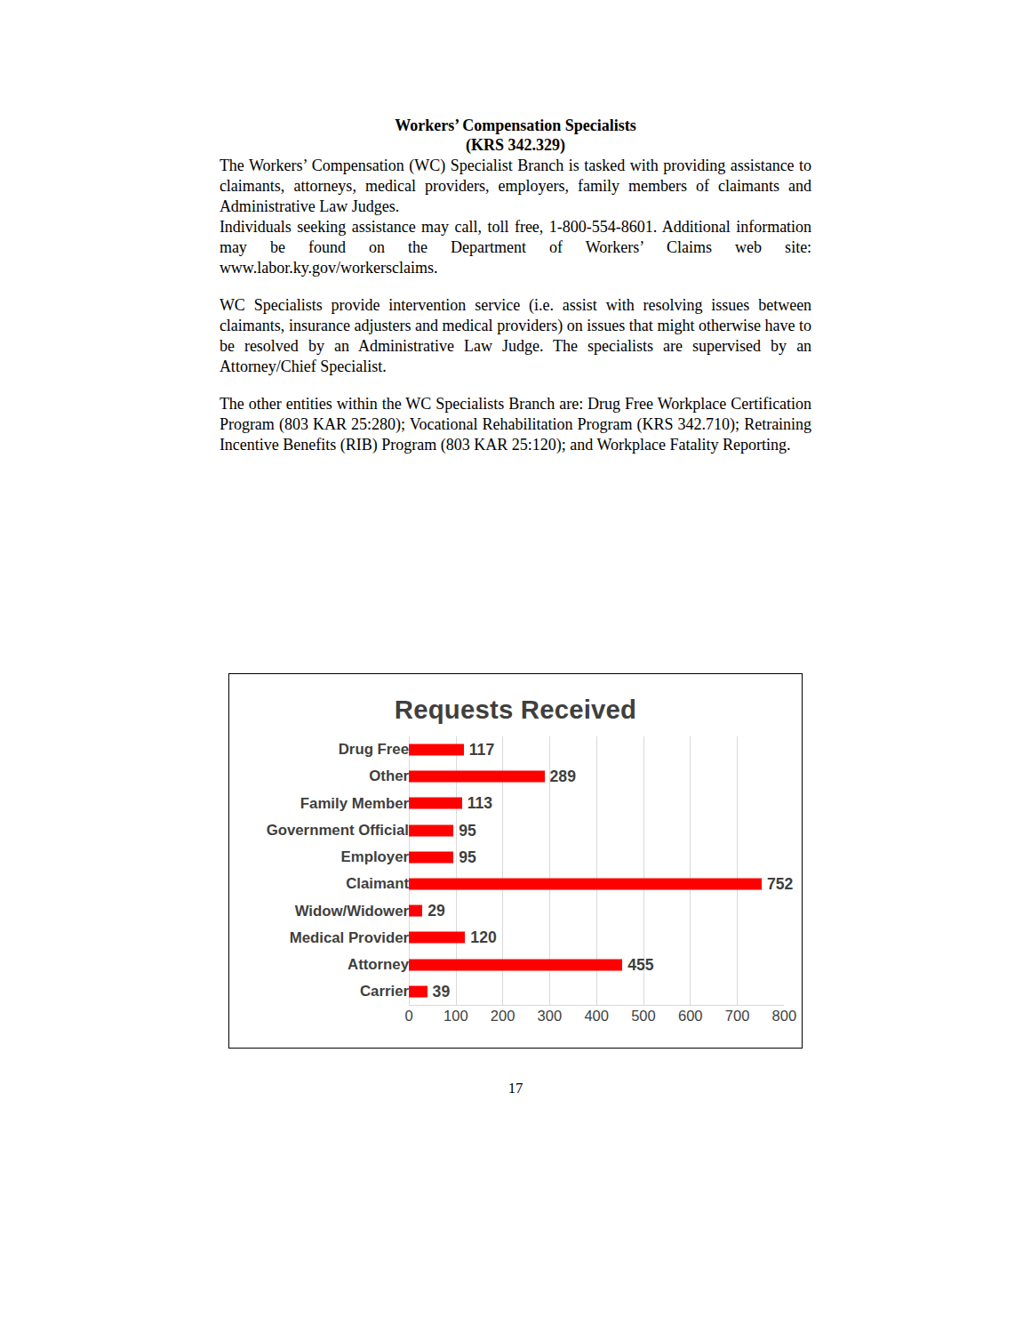Workers’ Compensation Specialists(KRS 342.329)
The Workers’ Compensation (WC) Specialist Branch is tasked with providing assistance to claimants, attorneys, medical providers, employers, family members of claimants and Administrative Law Judges.
Individuals seeking assistance may call, toll free, 1-800-554-8601. Additional information may be found on the Department of Workers’ Claims web site: www.labor.ky.gov/workersclaims.
WC Specialists provide intervention service (i.e. assist with resolving issues between claimants, insurance adjusters and medical providers) on issues that might otherwise have to be resolved by an Administrative Law Judge. The specialists are supervised by an Attorney/Chief Specialist.
The other entities within the WC Specialists Branch are: Drug Free Workplace Certification Program (803 KAR 25:280); Vocational Rehabilitation Program (KRS 342.710); Retraining Incentive Benefits (RIB) Program (803 KAR 25:120); and Workplace Fatality Reporting.
Requests Received
| Drug Free | 117 |
| Other | 289 |
| Family Member | 113 |
| Government Official | 95 |
| Employer | 95 |
| Claimant | 752 |
| Widow/Widower | 29 |
| Medical Provider | 120 |
| Attorney | 455 |
| Carrier | 39 |
| | 0 100 200 300 400 500 600 700 800 |
17